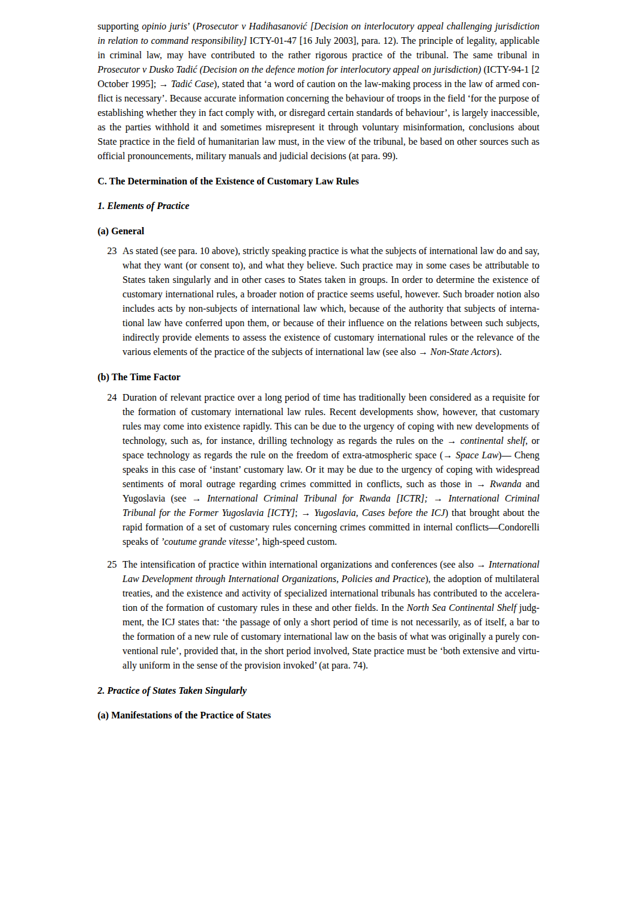supporting opinio juris’ (Prosecutor v Hadihasanović [Decision on interlocutory appeal challenging jurisdiction in relation to command responsibility] ICTY-01-47 [16 July 2003], para. 12). The principle of legality, applicable in criminal law, may have contributed to the rather rigorous practice of the tribunal. The same tribunal in Prosecutor v Dusko Tadić (Decision on the defence motion for interlocutory appeal on jurisdiction) (ICTY-94-1 [2 October 1995]; → Tadić Case), stated that ‘a word of caution on the law-making process in the law of armed conflict is necessary’. Because accurate information concerning the behaviour of troops in the field ‘for the purpose of establishing whether they in fact comply with, or disregard certain standards of behaviour’, is largely inaccessible, as the parties withhold it and sometimes misrepresent it through voluntary misinformation, conclusions about State practice in the field of humanitarian law must, in the view of the tribunal, be based on other sources such as official pronouncements, military manuals and judicial decisions (at para. 99).
C. The Determination of the Existence of Customary Law Rules
1. Elements of Practice
(a) General
23 As stated (see para. 10 above), strictly speaking practice is what the subjects of international law do and say, what they want (or consent to), and what they believe. Such practice may in some cases be attributable to States taken singularly and in other cases to States taken in groups. In order to determine the existence of customary international rules, a broader notion of practice seems useful, however. Such broader notion also includes acts by non-subjects of international law which, because of the authority that subjects of international law have conferred upon them, or because of their influence on the relations between such subjects, indirectly provide elements to assess the existence of customary international rules or the relevance of the various elements of the practice of the subjects of international law (see also → Non-State Actors).
(b) The Time Factor
24 Duration of relevant practice over a long period of time has traditionally been considered as a requisite for the formation of customary international law rules. Recent developments show, however, that customary rules may come into existence rapidly. This can be due to the urgency of coping with new developments of technology, such as, for instance, drilling technology as regards the rules on the → continental shelf, or space technology as regards the rule on the freedom of extra-atmospheric space (→ Space Law)— Cheng speaks in this case of ‘instant’ customary law. Or it may be due to the urgency of coping with widespread sentiments of moral outrage regarding crimes committed in conflicts, such as those in → Rwanda and Yugoslavia (see → International Criminal Tribunal for Rwanda [ICTR]; → International Criminal Tribunal for the Former Yugoslavia [ICTY]; → Yugoslavia, Cases before the ICJ) that brought about the rapid formation of a set of customary rules concerning crimes committed in internal conflicts—Condorelli speaks of ’coutume grande vitesse’, high-speed custom.
25 The intensification of practice within international organizations and conferences (see also → International Law Development through International Organizations, Policies and Practice), the adoption of multilateral treaties, and the existence and activity of specialized international tribunals has contributed to the acceleration of the formation of customary rules in these and other fields. In the North Sea Continental Shelf judgment, the ICJ states that: ‘the passage of only a short period of time is not necessarily, as of itself, a bar to the formation of a new rule of customary international law on the basis of what was originally a purely conventional rule’, provided that, in the short period involved, State practice must be ‘both extensive and virtually uniform in the sense of the provision invoked’ (at para. 74).
2. Practice of States Taken Singularly
(a) Manifestations of the Practice of States